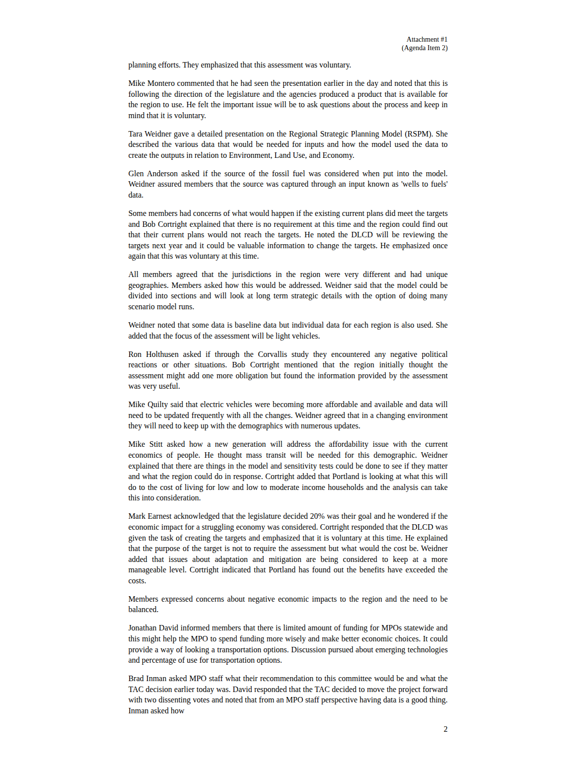Attachment #1
(Agenda Item 2)
planning efforts. They emphasized that this assessment was voluntary.
Mike Montero commented that he had seen the presentation earlier in the day and noted that this is following the direction of the legislature and the agencies produced a product that is available for the region to use. He felt the important issue will be to ask questions about the process and keep in mind that it is voluntary.
Tara Weidner gave a detailed presentation on the Regional Strategic Planning Model (RSPM). She described the various data that would be needed for inputs and how the model used the data to create the outputs in relation to Environment, Land Use, and Economy.
Glen Anderson asked if the source of the fossil fuel was considered when put into the model. Weidner assured members that the source was captured through an input known as 'wells to fuels' data.
Some members had concerns of what would happen if the existing current plans did meet the targets and Bob Cortright explained that there is no requirement at this time and the region could find out that their current plans would not reach the targets. He noted the DLCD will be reviewing the targets next year and it could be valuable information to change the targets. He emphasized once again that this was voluntary at this time.
All members agreed that the jurisdictions in the region were very different and had unique geographies. Members asked how this would be addressed. Weidner said that the model could be divided into sections and will look at long term strategic details with the option of doing many scenario model runs.
Weidner noted that some data is baseline data but individual data for each region is also used. She added that the focus of the assessment will be light vehicles.
Ron Holthusen asked if through the Corvallis study they encountered any negative political reactions or other situations. Bob Cortright mentioned that the region initially thought the assessment might add one more obligation but found the information provided by the assessment was very useful.
Mike Quilty said that electric vehicles were becoming more affordable and available and data will need to be updated frequently with all the changes. Weidner agreed that in a changing environment they will need to keep up with the demographics with numerous updates.
Mike Stitt asked how a new generation will address the affordability issue with the current economics of people. He thought mass transit will be needed for this demographic. Weidner explained that there are things in the model and sensitivity tests could be done to see if they matter and what the region could do in response. Cortright added that Portland is looking at what this will do to the cost of living for low and low to moderate income households and the analysis can take this into consideration.
Mark Earnest acknowledged that the legislature decided 20% was their goal and he wondered if the economic impact for a struggling economy was considered. Cortright responded that the DLCD was given the task of creating the targets and emphasized that it is voluntary at this time. He explained that the purpose of the target is not to require the assessment but what would the cost be. Weidner added that issues about adaptation and mitigation are being considered to keep at a more manageable level. Cortright indicated that Portland has found out the benefits have exceeded the costs.
Members expressed concerns about negative economic impacts to the region and the need to be balanced.
Jonathan David informed members that there is limited amount of funding for MPOs statewide and this might help the MPO to spend funding more wisely and make better economic choices. It could provide a way of looking a transportation options. Discussion pursued about emerging technologies and percentage of use for transportation options.
Brad Inman asked MPO staff what their recommendation to this committee would be and what the TAC decision earlier today was. David responded that the TAC decided to move the project forward with two dissenting votes and noted that from an MPO staff perspective having data is a good thing. Inman asked how
2